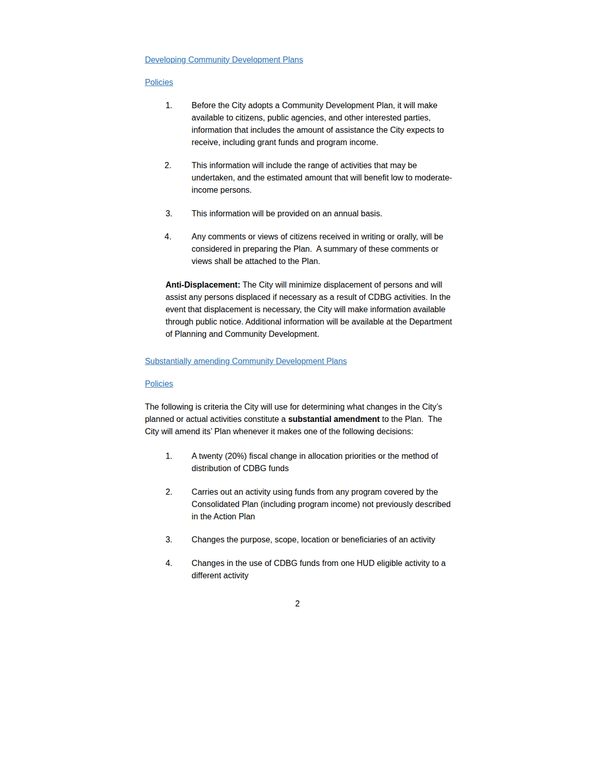Developing Community Development Plans
Policies
Before the City adopts a Community Development Plan, it will make available to citizens, public agencies, and other interested parties, information that includes the amount of assistance the City expects to receive, including grant funds and program income.
This information will include the range of activities that may be undertaken, and the estimated amount that will benefit low to moderate-income persons.
This information will be provided on an annual basis.
Any comments or views of citizens received in writing or orally, will be considered in preparing the Plan. A summary of these comments or views shall be attached to the Plan.
Anti-Displacement: The City will minimize displacement of persons and will assist any persons displaced if necessary as a result of CDBG activities. In the event that displacement is necessary, the City will make information available through public notice. Additional information will be available at the Department of Planning and Community Development.
Substantially amending Community Development Plans
Policies
The following is criteria the City will use for determining what changes in the City’s planned or actual activities constitute a substantial amendment to the Plan. The City will amend its’ Plan whenever it makes one of the following decisions:
A twenty (20%) fiscal change in allocation priorities or the method of distribution of CDBG funds
Carries out an activity using funds from any program covered by the Consolidated Plan (including program income) not previously described in the Action Plan
Changes the purpose, scope, location or beneficiaries of an activity
Changes in the use of CDBG funds from one HUD eligible activity to a different activity
2